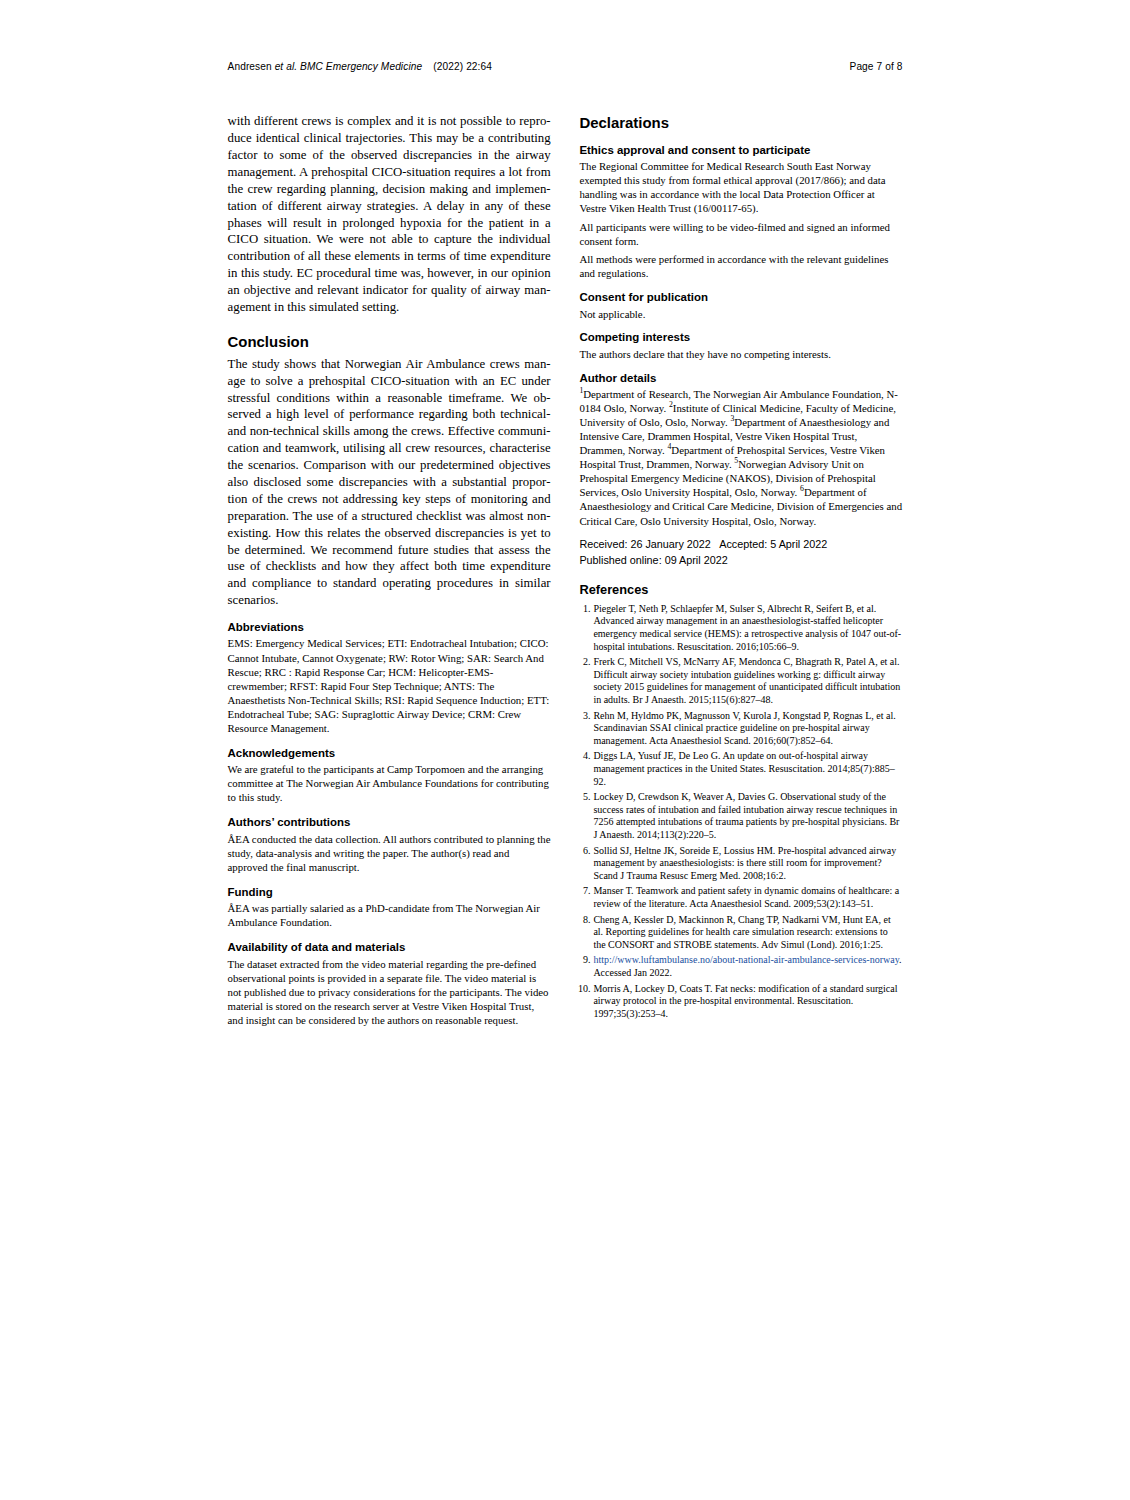Andresen et al. BMC Emergency Medicine(2022) 22:64
Page 7 of 8
with different crews is complex and it is not possible to reproduce identical clinical trajectories. This may be a contributing factor to some of the observed discrepancies in the airway management. A prehospital CICO-situation requires a lot from the crew regarding planning, decision making and implementation of different airway strategies. A delay in any of these phases will result in prolonged hypoxia for the patient in a CICO situation. We were not able to capture the individual contribution of all these elements in terms of time expenditure in this study. EC procedural time was, however, in our opinion an objective and relevant indicator for quality of airway management in this simulated setting.
Conclusion
The study shows that Norwegian Air Ambulance crews manage to solve a prehospital CICO-situation with an EC under stressful conditions within a reasonable timeframe. We observed a high level of performance regarding both technical- and non-technical skills among the crews. Effective communication and teamwork, utilising all crew resources, characterise the scenarios. Comparison with our predetermined objectives also disclosed some discrepancies with a substantial proportion of the crews not addressing key steps of monitoring and preparation. The use of a structured checklist was almost non-existing. How this relates the observed discrepancies is yet to be determined. We recommend future studies that assess the use of checklists and how they affect both time expenditure and compliance to standard operating procedures in similar scenarios.
Abbreviations
EMS: Emergency Medical Services; ETI: Endotracheal Intubation; CICO: Cannot Intubate, Cannot Oxygenate; RW: Rotor Wing; SAR: Search And Rescue; RRC : Rapid Response Car; HCM: Helicopter-EMS-crewmember; RFST: Rapid Four Step Technique; ANTS: The Anaesthetists Non-Technical Skills; RSI: Rapid Sequence Induction; ETT: Endotracheal Tube; SAG: Supraglottic Airway Device; CRM: Crew Resource Management.
Acknowledgements
We are grateful to the participants at Camp Torpomoen and the arranging committee at The Norwegian Air Ambulance Foundations for contributing to this study.
Authors’ contributions
ÅEA conducted the data collection. All authors contributed to planning the study, data-analysis and writing the paper. The author(s) read and approved the final manuscript.
Funding
ÅEA was partially salaried as a PhD-candidate from The Norwegian Air Ambulance Foundation.
Availability of data and materials
The dataset extracted from the video material regarding the pre-defined observational points is provided in a separate file. The video material is not published due to privacy considerations for the participants. The video material is stored on the research server at Vestre Viken Hospital Trust, and insight can be considered by the authors on reasonable request.
Declarations
Ethics approval and consent to participate
The Regional Committee for Medical Research South East Norway exempted this study from formal ethical approval (2017/866); and data handling was in accordance with the local Data Protection Officer at Vestre Viken Health Trust (16/00117-65).
All participants were willing to be video-filmed and signed an informed consent form.
All methods were performed in accordance with the relevant guidelines and regulations.
Consent for publication
Not applicable.
Competing interests
The authors declare that they have no competing interests.
Author details
1Department of Research, The Norwegian Air Ambulance Foundation, N-0184 Oslo, Norway. 2Institute of Clinical Medicine, Faculty of Medicine, University of Oslo, Oslo, Norway. 3Department of Anaesthesiology and Intensive Care, Drammen Hospital, Vestre Viken Hospital Trust, Drammen, Norway. 4Department of Prehospital Services, Vestre Viken Hospital Trust, Drammen, Norway. 5Norwegian Advisory Unit on Prehospital Emergency Medicine (NAKOS), Division of Prehospital Services, Oslo University Hospital, Oslo, Norway. 6Department of Anaesthesiology and Critical Care Medicine, Division of Emergencies and Critical Care, Oslo University Hospital, Oslo, Norway.
Received: 26 January 2022 Accepted: 5 April 2022 Published online: 09 April 2022
References
Piegeler T, Neth P, Schlaepfer M, Sulser S, Albrecht R, Seifert B, et al. Advanced airway management in an anaesthesiologist-staffed helicopter emergency medical service (HEMS): a retrospective analysis of 1047 out-of-hospital intubations. Resuscitation. 2016;105:66–9.
Frerk C, Mitchell VS, McNarry AF, Mendonca C, Bhagrath R, Patel A, et al. Difficult airway society intubation guidelines working g: difficult airway society 2015 guidelines for management of unanticipated difficult intubation in adults. Br J Anaesth. 2015;115(6):827–48.
Rehn M, Hyldmo PK, Magnusson V, Kurola J, Kongstad P, Rognas L, et al. Scandinavian SSAI clinical practice guideline on pre-hospital airway management. Acta Anaesthesiol Scand. 2016;60(7):852–64.
Diggs LA, Yusuf JE, De Leo G. An update on out-of-hospital airway management practices in the United States. Resuscitation. 2014;85(7):885–92.
Lockey D, Crewdson K, Weaver A, Davies G. Observational study of the success rates of intubation and failed intubation airway rescue techniques in 7256 attempted intubations of trauma patients by pre-hospital physicians. Br J Anaesth. 2014;113(2):220–5.
Sollid SJ, Heltne JK, Soreide E, Lossius HM. Pre-hospital advanced airway management by anaesthesiologists: is there still room for improvement? Scand J Trauma Resusc Emerg Med. 2008;16:2.
Manser T. Teamwork and patient safety in dynamic domains of healthcare: a review of the literature. Acta Anaesthesiol Scand. 2009;53(2):143–51.
Cheng A, Kessler D, Mackinnon R, Chang TP, Nadkarni VM, Hunt EA, et al. Reporting guidelines for health care simulation research: extensions to the CONSORT and STROBE statements. Adv Simul (Lond). 2016;1:25.
http://​www.​luftambulanse.​no/​about-​national-​air-​ambulance-​services-​norway. Accessed Jan 2022.
Morris A, Lockey D, Coats T. Fat necks: modification of a standard surgical airway protocol in the pre-hospital environmental. Resuscitation. 1997;35(3):253–4.